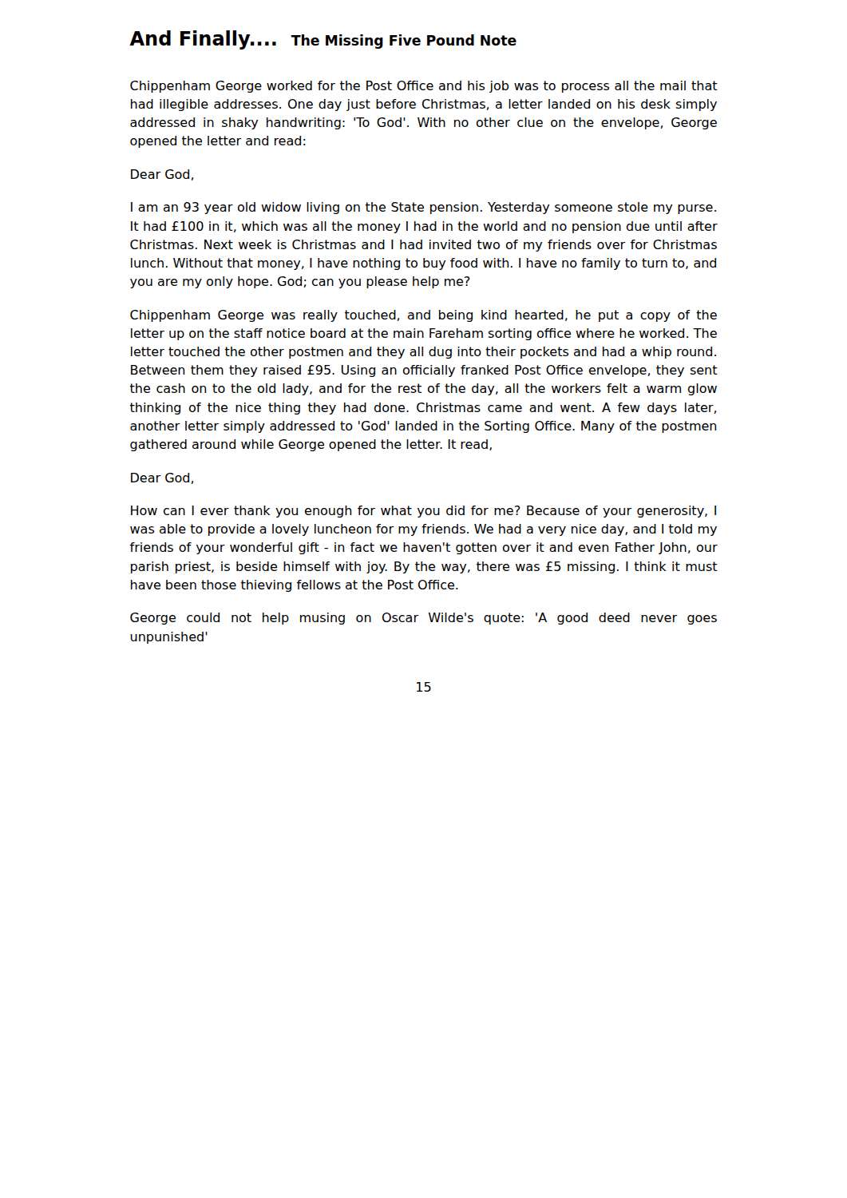And Finally.... The Missing Five Pound Note
Chippenham George worked for the Post Office and his job was to process all the mail that had illegible addresses. One day just before Christmas, a letter landed on his desk simply addressed in shaky handwriting: 'To God'. With no other clue on the envelope, George opened the letter and read:
Dear God,
I am an 93 year old widow living on the State pension. Yesterday someone stole my purse. It had £100 in it, which was all the money I had in the world and no pension due until after Christmas. Next week is Christmas and I had invited two of my friends over for Christmas lunch. Without that money, I have nothing to buy food with. I have no family to turn to, and you are my only hope. God; can you please help me?
Chippenham George was really touched, and being kind hearted, he put a copy of the letter up on the staff notice board at the main Fareham sorting office where he worked. The letter touched the other postmen and they all dug into their pockets and had a whip round. Between them they raised £95. Using an officially franked Post Office envelope, they sent the cash on to the old lady, and for the rest of the day, all the workers felt a warm glow thinking of the nice thing they had done. Christmas came and went. A few days later, another letter simply addressed to 'God' landed in the Sorting Office. Many of the postmen gathered around while George opened the letter. It read,
Dear God,
How can I ever thank you enough for what you did for me? Because of your generosity, I was able to provide a lovely luncheon for my friends. We had a very nice day, and I told my friends of your wonderful gift - in fact we haven't gotten over it and even Father John, our parish priest, is beside himself with joy. By the way, there was £5 missing. I think it must have been those thieving fellows at the Post Office.
George could not help musing on Oscar Wilde's quote: 'A good deed never goes unpunished'
15